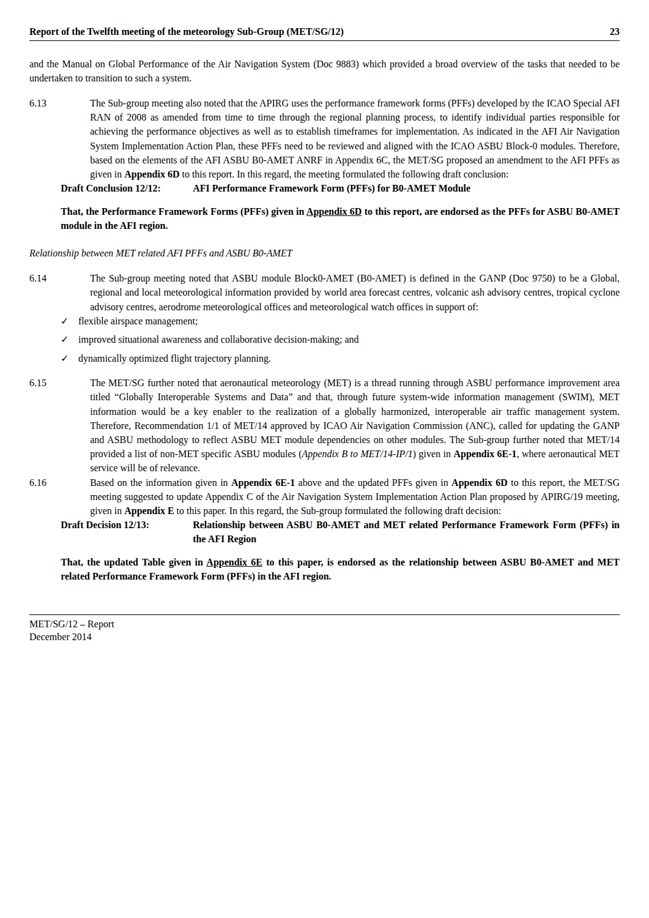Report of the Twelfth meeting of the meteorology Sub-Group (MET/SG/12)
23
and the Manual on Global Performance of the Air Navigation System (Doc 9883) which provided a broad overview of the tasks that needed to be undertaken to transition to such a system.
6.13
The Sub-group meeting also noted that the APIRG uses the performance framework forms (PFFs) developed by the ICAO Special AFI RAN of 2008 as amended from time to time through the regional planning process, to identify individual parties responsible for achieving the performance objectives as well as to establish timeframes for implementation. As indicated in the AFI Air Navigation System Implementation Action Plan, these PFFs need to be reviewed and aligned with the ICAO ASBU Block-0 modules. Therefore, based on the elements of the AFI ASBU B0-AMET ANRF in Appendix 6C, the MET/SG proposed an amendment to the AFI PFFs as given in Appendix 6D to this report. In this regard, the meeting formulated the following draft conclusion:
Draft Conclusion 12/12: AFI Performance Framework Form (PFFs) for B0-AMET Module
That, the Performance Framework Forms (PFFs) given in Appendix 6D to this report, are endorsed as the PFFs for ASBU B0-AMET module in the AFI region.
Relationship between MET related AFI PFFs and ASBU B0-AMET
6.14
The Sub-group meeting noted that ASBU module Block0-AMET (B0-AMET) is defined in the GANP (Doc 9750) to be a Global, regional and local meteorological information provided by world area forecast centres, volcanic ash advisory centres, tropical cyclone advisory centres, aerodrome meteorological offices and meteorological watch offices in support of:
flexible airspace management;
improved situational awareness and collaborative decision-making; and
dynamically optimized flight trajectory planning.
6.15
The MET/SG further noted that aeronautical meteorology (MET) is a thread running through ASBU performance improvement area titled “Globally Interoperable Systems and Data” and that, through future system-wide information management (SWIM), MET information would be a key enabler to the realization of a globally harmonized, interoperable air traffic management system. Therefore, Recommendation 1/1 of MET/14 approved by ICAO Air Navigation Commission (ANC), called for updating the GANP and ASBU methodology to reflect ASBU MET module dependencies on other modules. The Sub-group further noted that MET/14 provided a list of non-MET specific ASBU modules (Appendix B to MET/14-IP/1) given in Appendix 6E-1, where aeronautical MET service will be of relevance.
6.16
Based on the information given in Appendix 6E-1 above and the updated PFFs given in Appendix 6D to this report, the MET/SG meeting suggested to update Appendix C of the Air Navigation System Implementation Action Plan proposed by APIRG/19 meeting, given in Appendix E to this paper. In this regard, the Sub-group formulated the following draft decision:
Draft Decision 12/13:
Relationship between ASBU B0-AMET and MET related Performance Framework Form (PFFs) in the AFI Region
That, the updated Table given in Appendix 6E to this paper, is endorsed as the relationship between ASBU B0-AMET and MET related Performance Framework Form (PFFs) in the AFI region.
MET/SG/12 – Report
December 2014